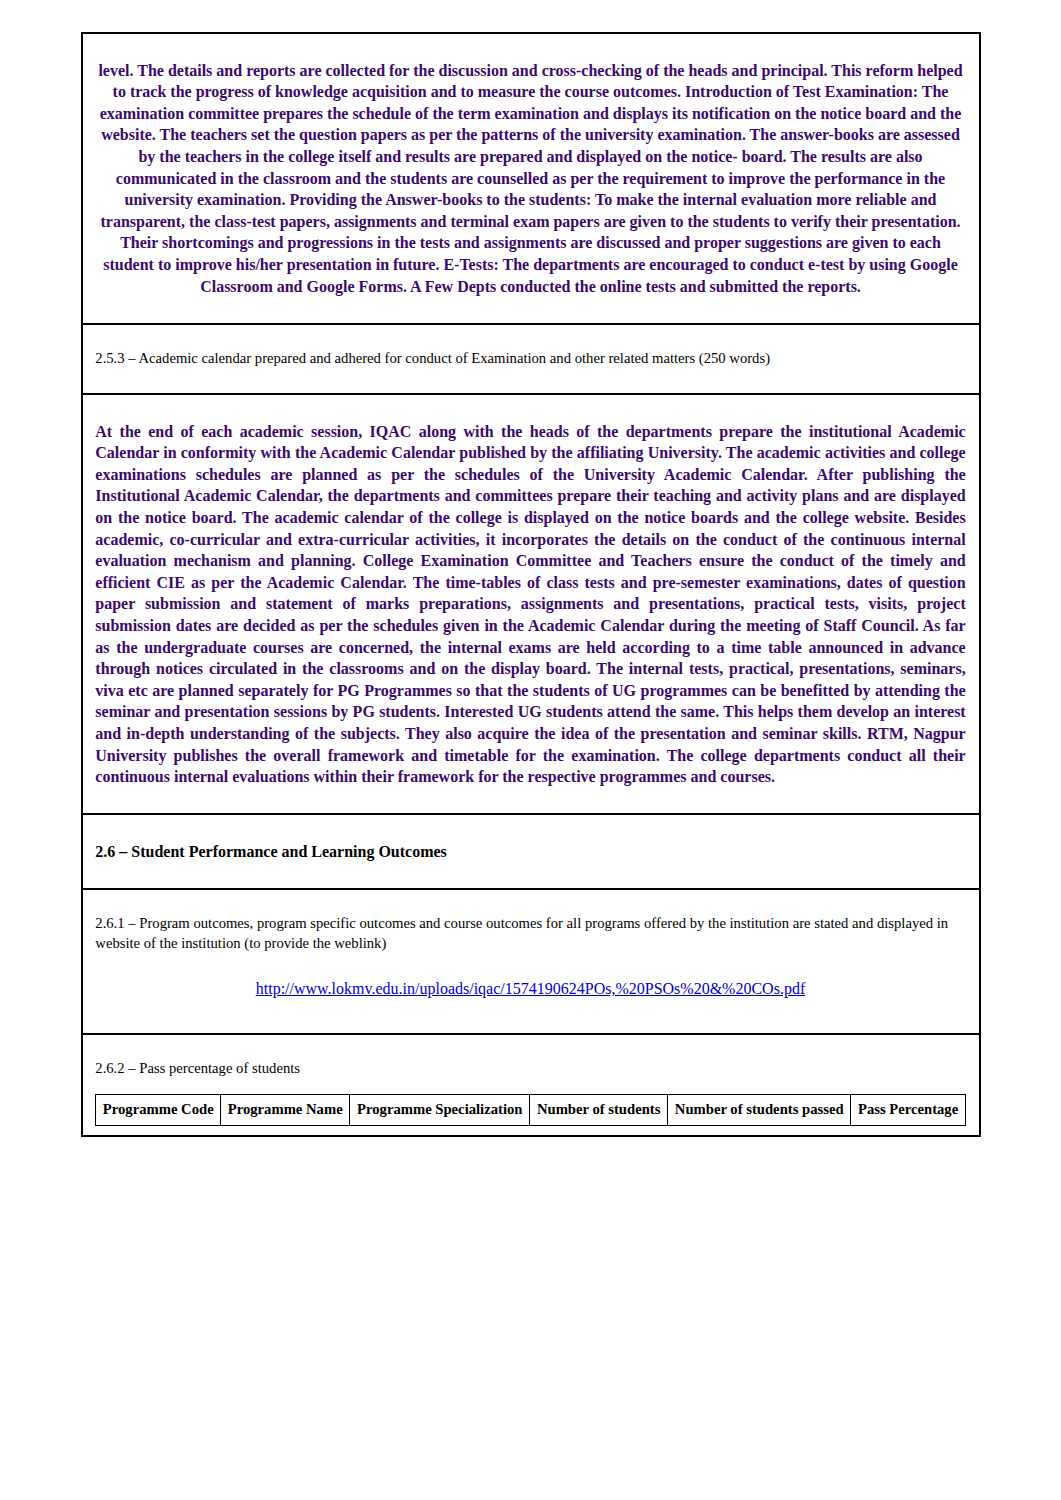level. The details and reports are collected for the discussion and cross-checking of the heads and principal. This reform helped to track the progress of knowledge acquisition and to measure the course outcomes. Introduction of Test Examination: The examination committee prepares the schedule of the term examination and displays its notification on the notice board and the website. The teachers set the question papers as per the patterns of the university examination. The answer-books are assessed by the teachers in the college itself and results are prepared and displayed on the notice- board. The results are also communicated in the classroom and the students are counselled as per the requirement to improve the performance in the university examination. Providing the Answer-books to the students: To make the internal evaluation more reliable and transparent, the class-test papers, assignments and terminal exam papers are given to the students to verify their presentation. Their shortcomings and progressions in the tests and assignments are discussed and proper suggestions are given to each student to improve his/her presentation in future. E-Tests: The departments are encouraged to conduct e-test by using Google Classroom and Google Forms. A Few Depts conducted the online tests and submitted the reports.
2.5.3 – Academic calendar prepared and adhered for conduct of Examination and other related matters (250 words)
At the end of each academic session, IQAC along with the heads of the departments prepare the institutional Academic Calendar in conformity with the Academic Calendar published by the affiliating University. The academic activities and college examinations schedules are planned as per the schedules of the University Academic Calendar. After publishing the Institutional Academic Calendar, the departments and committees prepare their teaching and activity plans and are displayed on the notice board. The academic calendar of the college is displayed on the notice boards and the college website. Besides academic, co-curricular and extra-curricular activities, it incorporates the details on the conduct of the continuous internal evaluation mechanism and planning. College Examination Committee and Teachers ensure the conduct of the timely and efficient CIE as per the Academic Calendar. The time-tables of class tests and pre-semester examinations, dates of question paper submission and statement of marks preparations, assignments and presentations, practical tests, visits, project submission dates are decided as per the schedules given in the Academic Calendar during the meeting of Staff Council. As far as the undergraduate courses are concerned, the internal exams are held according to a time table announced in advance through notices circulated in the classrooms and on the display board. The internal tests, practical, presentations, seminars, viva etc are planned separately for PG Programmes so that the students of UG programmes can be benefitted by attending the seminar and presentation sessions by PG students. Interested UG students attend the same. This helps them develop an interest and in-depth understanding of the subjects. They also acquire the idea of the presentation and seminar skills. RTM, Nagpur University publishes the overall framework and timetable for the examination. The college departments conduct all their continuous internal evaluations within their framework for the respective programmes and courses.
2.6 – Student Performance and Learning Outcomes
2.6.1 – Program outcomes, program specific outcomes and course outcomes for all programs offered by the institution are stated and displayed in website of the institution (to provide the weblink)
http://www.lokmv.edu.in/uploads/iqac/1574190624POs,%20PSOs%20&%20COs.pdf
2.6.2 – Pass percentage of students
| Programme Code | Programme Name | Programme Specialization | Number of students | Number of students passed | Pass Percentage |
| --- | --- | --- | --- | --- | --- |